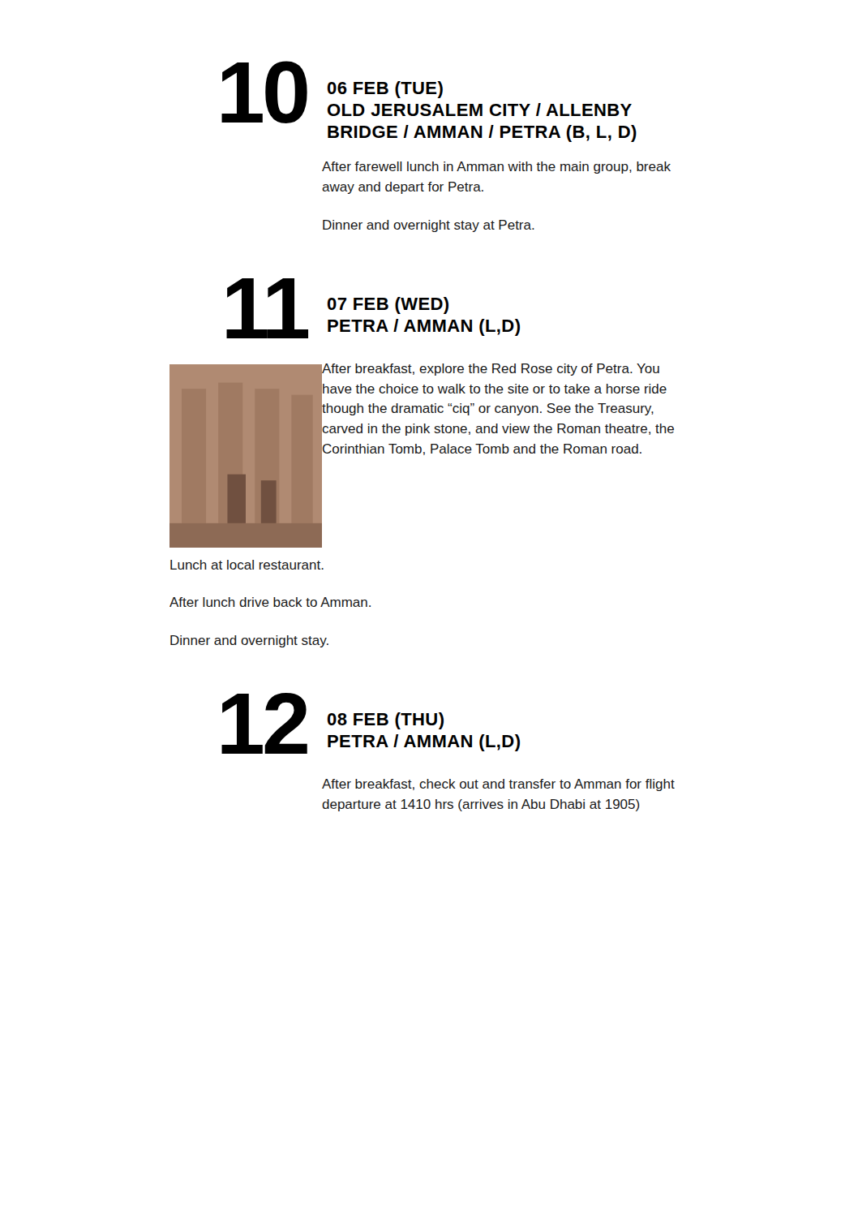10
06 Feb (Tue)
Old Jerusalem City / Allenby Bridge / Amman / Petra (B, L, D)
After farewell lunch in Amman with the main group, break away and depart for Petra.
Dinner and overnight stay at Petra.
11
07 Feb (Wed)
Petra / Amman (L,D)
After breakfast, explore the Red Rose city of Petra. You have the choice to walk to the site or to take a horse ride though the dramatic “ciq” or canyon. See the Treasury, carved in the pink stone, and view the Roman theatre, the Corinthian Tomb, Palace Tomb and the Roman road.
Lunch at local restaurant.
After lunch drive back to Amman.
Dinner and overnight stay.
12
08 Feb (Thu)
Petra / Amman (L,D)
After breakfast, check out and transfer to Amman for flight departure at 1410 hrs (arrives in Abu Dhabi at 1905)